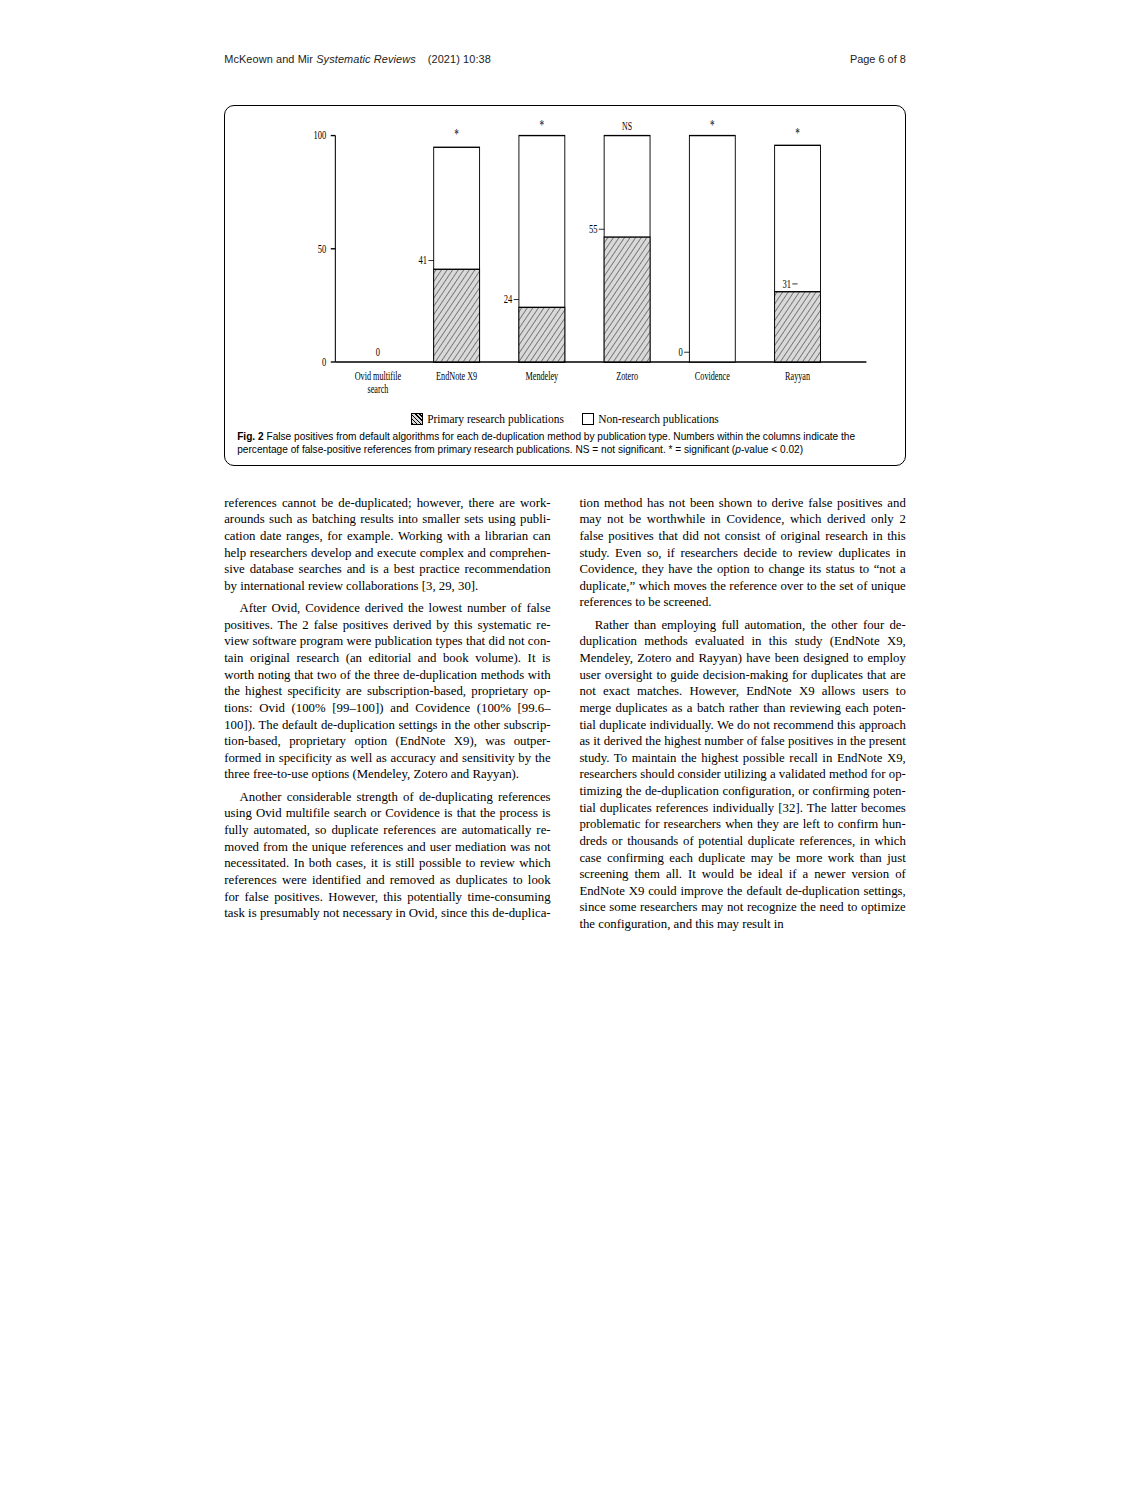McKeown and Mir Systematic Reviews(2021) 10:38
Page 6 of 8
0 50 100 0 * 41 * 24 NS 55 * 0 * 31 Ovid multifile search EndNote X9 Mendeley Zotero Covidence Rayyan
Primary research publications Non-research publications
Fig. 2 False positives from default algorithms for each de-duplication method by publication type. Numbers within the columns indicate the percentage of false-positive references from primary research publications. NS = not significant. * = significant (p-value < 0.02)
references cannot be de-duplicated; however, there are workarounds such as batching results into smaller sets using publication date ranges, for example. Working with a librarian can help researchers develop and execute complex and comprehensive database searches and is a best practice recommendation by international review collaborations [3, 29, 30].
After Ovid, Covidence derived the lowest number of false positives. The 2 false positives derived by this systematic review software program were publication types that did not contain original research (an editorial and book volume). It is worth noting that two of the three de-duplication methods with the highest specificity are subscription-based, proprietary options: Ovid (100% [99–100]) and Covidence (100% [99.6–100]). The default de-duplication settings in the other subscription-based, proprietary option (EndNote X9), was outperformed in specificity as well as accuracy and sensitivity by the three free-to-use options (Mendeley, Zotero and Rayyan).
Another considerable strength of de-duplicating references using Ovid multifile search or Covidence is that the process is fully automated, so duplicate references are automatically removed from the unique references and user mediation was not necessitated. In both cases, it is still possible to review which references were identified and removed as duplicates to look for false positives. However, this potentially time-consuming task is presumably not necessary in Ovid, since this de-duplication method has not been shown to derive false positives and may not be worthwhile in Covidence, which derived only 2 false positives that did not consist of original research in this study. Even so, if researchers decide to review duplicates in Covidence, they have the option to change its status to “not a duplicate,” which moves the reference over to the set of unique references to be screened.
Rather than employing full automation, the other four de-duplication methods evaluated in this study (EndNote X9, Mendeley, Zotero and Rayyan) have been designed to employ user oversight to guide decision-making for duplicates that are not exact matches. However, EndNote X9 allows users to merge duplicates as a batch rather than reviewing each potential duplicate individually. We do not recommend this approach as it derived the highest number of false positives in the present study. To maintain the highest possible recall in EndNote X9, researchers should consider utilizing a validated method for optimizing the de-duplication configuration, or confirming potential duplicates references individually [32]. The latter becomes problematic for researchers when they are left to confirm hundreds or thousands of potential duplicate references, in which case confirming each duplicate may be more work than just screening them all. It would be ideal if a newer version of EndNote X9 could improve the default de-duplication settings, since some researchers may not recognize the need to optimize the configuration, and this may result in